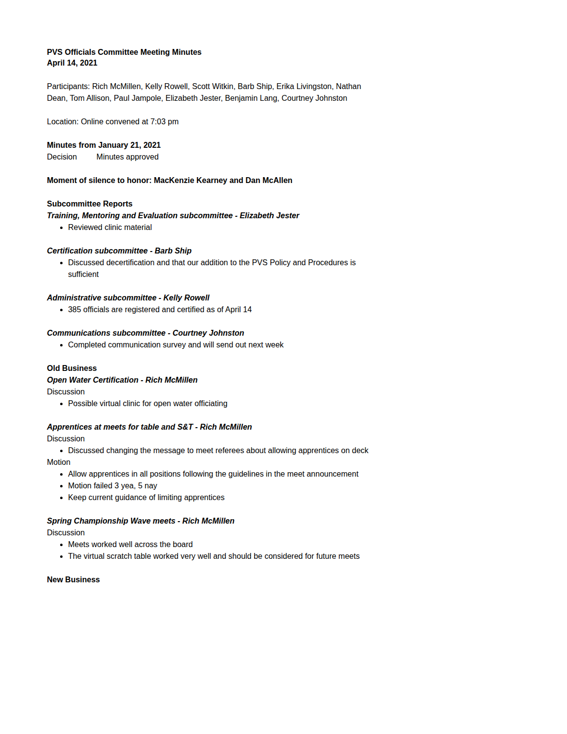PVS Officials Committee Meeting Minutes
April 14, 2021
Participants: Rich McMillen, Kelly Rowell, Scott Witkin, Barb Ship, Erika Livingston, Nathan Dean, Tom Allison, Paul Jampole, Elizabeth Jester, Benjamin Lang, Courtney Johnston
Location: Online convened at 7:03 pm
Minutes from January 21, 2021
Decision Minutes approved
Moment of silence to honor: MacKenzie Kearney and Dan McAllen
Subcommittee Reports
Training, Mentoring and Evaluation subcommittee - Elizabeth Jester
Reviewed clinic material
Certification subcommittee - Barb Ship
Discussed decertification and that our addition to the PVS Policy and Procedures is sufficient
Administrative subcommittee - Kelly Rowell
385 officials are registered and certified as of April 14
Communications subcommittee - Courtney Johnston
Completed communication survey and will send out next week
Old Business
Open Water Certification - Rich McMillen
Discussion
Possible virtual clinic for open water officiating
Apprentices at meets for table and S&T - Rich McMillen
Discussion
Discussed changing the message to meet referees about allowing apprentices on deck
Motion
Allow apprentices in all positions following the guidelines in the meet announcement
Motion failed 3 yea, 5 nay
Keep current guidance of limiting apprentices
Spring Championship Wave meets - Rich McMillen
Discussion
Meets worked well across the board
The virtual scratch table worked very well and should be considered for future meets
New Business